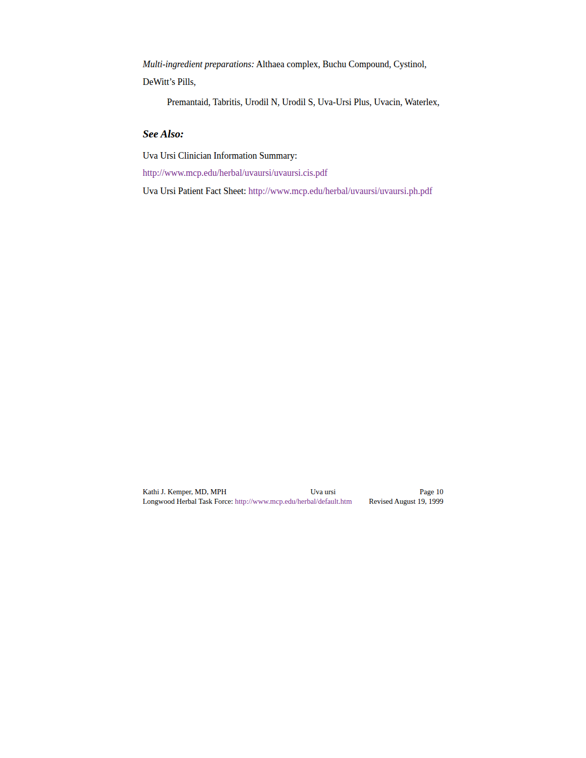Multi-ingredient preparations: Althaea complex, Buchu Compound, Cystinol, DeWitt’s Pills,
Premantaid, Tabritis, Urodil N, Urodil S, Uva-Ursi Plus, Uvacin, Waterlex,
See Also:
Uva Ursi Clinician Information Summary: http://www.mcp.edu/herbal/uvaursi/uvaursi.cis.pdf
Uva Ursi Patient Fact Sheet: http://www.mcp.edu/herbal/uvaursi/uvaursi.ph.pdf
Kathi J. Kemper, MD, MPH
Uva ursi
Page 10
Longwood Herbal Task Force: http://www.mcp.edu/herbal/default.htm
Revised August 19, 1999